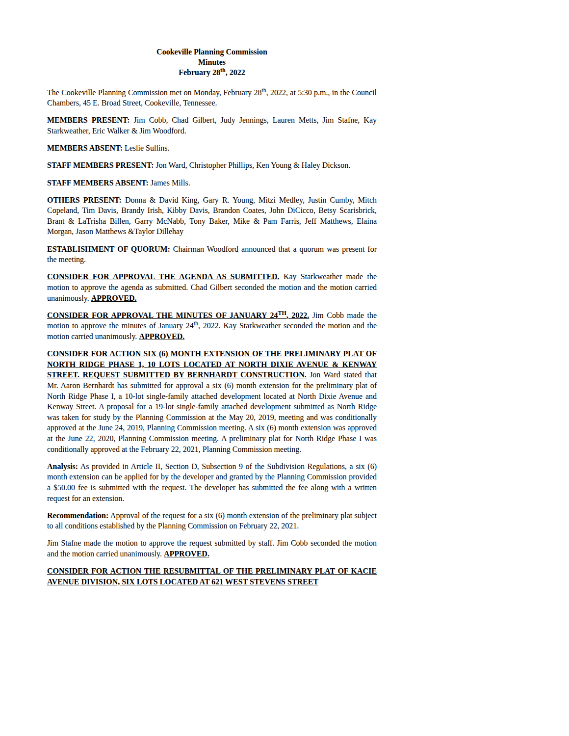Cookeville Planning Commission
Minutes
February 28th, 2022
The Cookeville Planning Commission met on Monday, February 28th, 2022, at 5:30 p.m., in the Council Chambers, 45 E. Broad Street, Cookeville, Tennessee.
MEMBERS PRESENT: Jim Cobb, Chad Gilbert, Judy Jennings, Lauren Metts, Jim Stafne, Kay Starkweather, Eric Walker & Jim Woodford.
MEMBERS ABSENT: Leslie Sullins.
STAFF MEMBERS PRESENT: Jon Ward, Christopher Phillips, Ken Young & Haley Dickson.
STAFF MEMBERS ABSENT: James Mills.
OTHERS PRESENT: Donna & David King, Gary R. Young, Mitzi Medley, Justin Cumby, Mitch Copeland, Tim Davis, Brandy Irish, Kibby Davis, Brandon Coates, John DiCicco, Betsy Scarisbrick, Brant & LaTrisha Billen, Garry McNabb, Tony Baker, Mike & Pam Farris, Jeff Matthews, Elaina Morgan, Jason Matthews &Taylor Dillehay
ESTABLISHMENT OF QUORUM: Chairman Woodford announced that a quorum was present for the meeting.
CONSIDER FOR APPROVAL THE AGENDA AS SUBMITTED. Kay Starkweather made the motion to approve the agenda as submitted. Chad Gilbert seconded the motion and the motion carried unanimously. APPROVED.
CONSIDER FOR APPROVAL THE MINUTES OF JANUARY 24TH, 2022. Jim Cobb made the motion to approve the minutes of January 24th, 2022. Kay Starkweather seconded the motion and the motion carried unanimously. APPROVED.
CONSIDER FOR ACTION SIX (6) MONTH EXTENSION OF THE PRELIMINARY PLAT OF NORTH RIDGE PHASE 1, 10 LOTS LOCATED AT NORTH DIXIE AVENUE & KENWAY STREET. REQUEST SUBMITTED BY BERNHARDT CONSTRUCTION. Jon Ward stated that Mr. Aaron Bernhardt has submitted for approval a six (6) month extension for the preliminary plat of North Ridge Phase I, a 10-lot single-family attached development located at North Dixie Avenue and Kenway Street. A proposal for a 19-lot single-family attached development submitted as North Ridge was taken for study by the Planning Commission at the May 20, 2019, meeting and was conditionally approved at the June 24, 2019, Planning Commission meeting. A six (6) month extension was approved at the June 22, 2020, Planning Commission meeting. A preliminary plat for North Ridge Phase I was conditionally approved at the February 22, 2021, Planning Commission meeting.
Analysis: As provided in Article II, Section D, Subsection 9 of the Subdivision Regulations, a six (6) month extension can be applied for by the developer and granted by the Planning Commission provided a $50.00 fee is submitted with the request. The developer has submitted the fee along with a written request for an extension.
Recommendation: Approval of the request for a six (6) month extension of the preliminary plat subject to all conditions established by the Planning Commission on February 22, 2021.
Jim Stafne made the motion to approve the request submitted by staff. Jim Cobb seconded the motion and the motion carried unanimously. APPROVED.
CONSIDER FOR ACTION THE RESUBMITTAL OF THE PRELIMINARY PLAT OF KACIE AVENUE DIVISION, SIX LOTS LOCATED AT 621 WEST STEVENS STREET